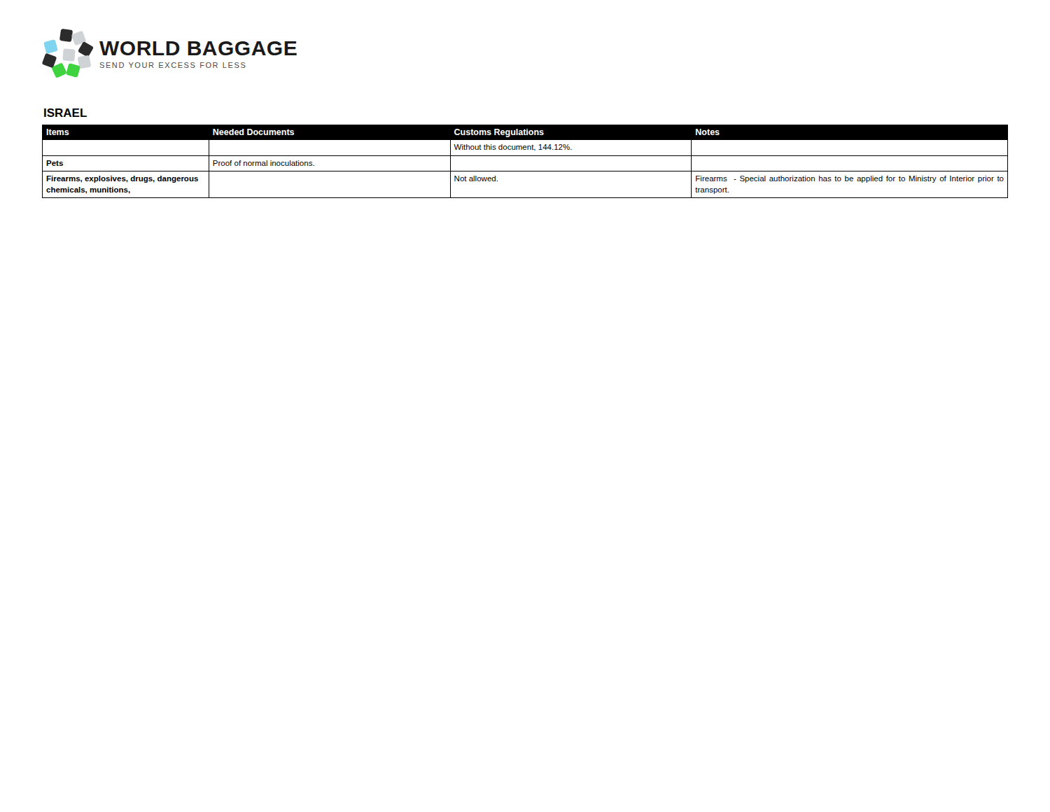WORLD BAGGAGE
SEND YOUR EXCESS FOR LESS
ISRAEL
| Items | Needed Documents | Customs Regulations | Notes |
| --- | --- | --- | --- |
| | | Without this document, 144.12%. | |
| Pets | Proof of normal inoculations. | | |
| Firearms, explosives, drugs, dangerous chemicals, munitions, | | Not allowed. | Firearms - Special authorization has to be applied for to Ministry of Interior prior to transport. |